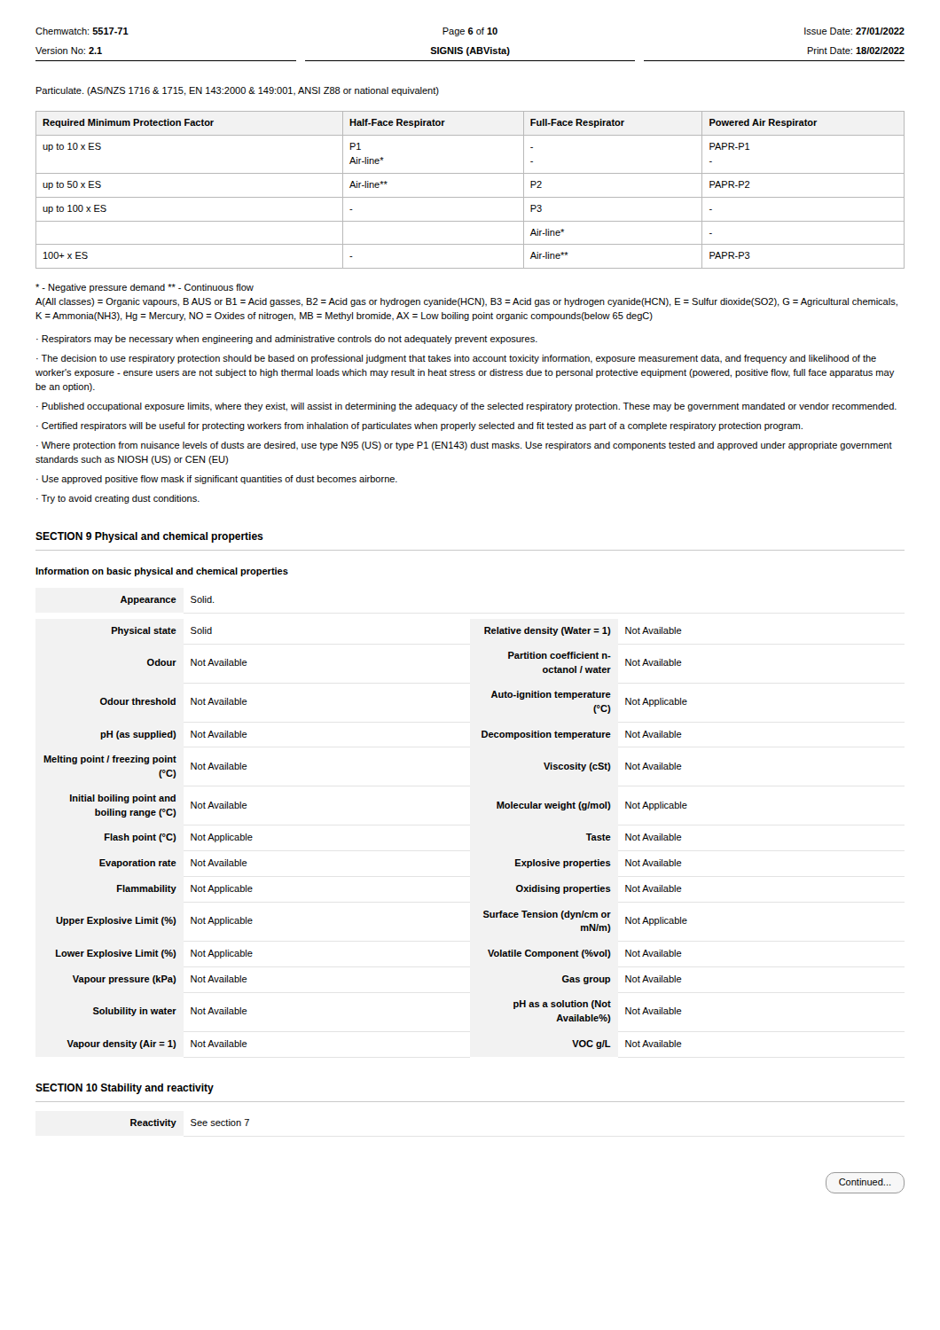Chemwatch: 5517-71
Version No: 2.1
Page 6 of 10
SIGNIS (ABVista)
Issue Date: 27/01/2022
Print Date: 18/02/2022
Particulate. (AS/NZS 1716 & 1715, EN 143:2000 & 149:001, ANSI Z88 or national equivalent)
| Required Minimum Protection Factor | Half-Face Respirator | Full-Face Respirator | Powered Air Respirator |
| --- | --- | --- | --- |
| up to 10 x ES | P1 Air-line* | - - | PAPR-P1 - |
| up to 50 x ES | Air-line** | P2 | PAPR-P2 |
| up to 100 x ES | - | P3 | - |
| | | Air-line* | - |
| 100+ x ES | - | Air-line** | PAPR-P3 |
* - Negative pressure demand ** - Continuous flow
A(All classes) = Organic vapours, B AUS or B1 = Acid gasses, B2 = Acid gas or hydrogen cyanide(HCN), B3 = Acid gas or hydrogen cyanide(HCN), E = Sulfur dioxide(SO2), G = Agricultural chemicals, K = Ammonia(NH3), Hg = Mercury, NO = Oxides of nitrogen, MB = Methyl bromide, AX = Low boiling point organic compounds(below 65 degC)
· Respirators may be necessary when engineering and administrative controls do not adequately prevent exposures.
· The decision to use respiratory protection should be based on professional judgment that takes into account toxicity information, exposure measurement data, and frequency and likelihood of the worker's exposure - ensure users are not subject to high thermal loads which may result in heat stress or distress due to personal protective equipment (powered, positive flow, full face apparatus may be an option).
· Published occupational exposure limits, where they exist, will assist in determining the adequacy of the selected respiratory protection. These may be government mandated or vendor recommended.
· Certified respirators will be useful for protecting workers from inhalation of particulates when properly selected and fit tested as part of a complete respiratory protection program.
· Where protection from nuisance levels of dusts are desired, use type N95 (US) or type P1 (EN143) dust masks. Use respirators and components tested and approved under appropriate government standards such as NIOSH (US) or CEN (EU)
· Use approved positive flow mask if significant quantities of dust becomes airborne.
· Try to avoid creating dust conditions.
SECTION 9 Physical and chemical properties
Information on basic physical and chemical properties
| Appearance | Solid. |
| Physical state | Solid | Relative density (Water = 1) | Not Available |
| Odour | Not Available | Partition coefficient n-octanol / water | Not Available |
| Odour threshold | Not Available | Auto-ignition temperature (°C) | Not Applicable |
| pH (as supplied) | Not Available | Decomposition temperature | Not Available |
| Melting point / freezing point (°C) | Not Available | Viscosity (cSt) | Not Available |
| Initial boiling point and boiling range (°C) | Not Available | Molecular weight (g/mol) | Not Applicable |
| Flash point (°C) | Not Applicable | Taste | Not Available |
| Evaporation rate | Not Available | Explosive properties | Not Available |
| Flammability | Not Applicable | Oxidising properties | Not Available |
| Upper Explosive Limit (%) | Not Applicable | Surface Tension (dyn/cm or mN/m) | Not Applicable |
| Lower Explosive Limit (%) | Not Applicable | Volatile Component (%vol) | Not Available |
| Vapour pressure (kPa) | Not Available | Gas group | Not Available |
| Solubility in water | Not Available | pH as a solution (Not Available%) | Not Available |
| Vapour density (Air = 1) | Not Available | VOC g/L | Not Available |
SECTION 10 Stability and reactivity
| Reactivity | See section 7 |
Continued...